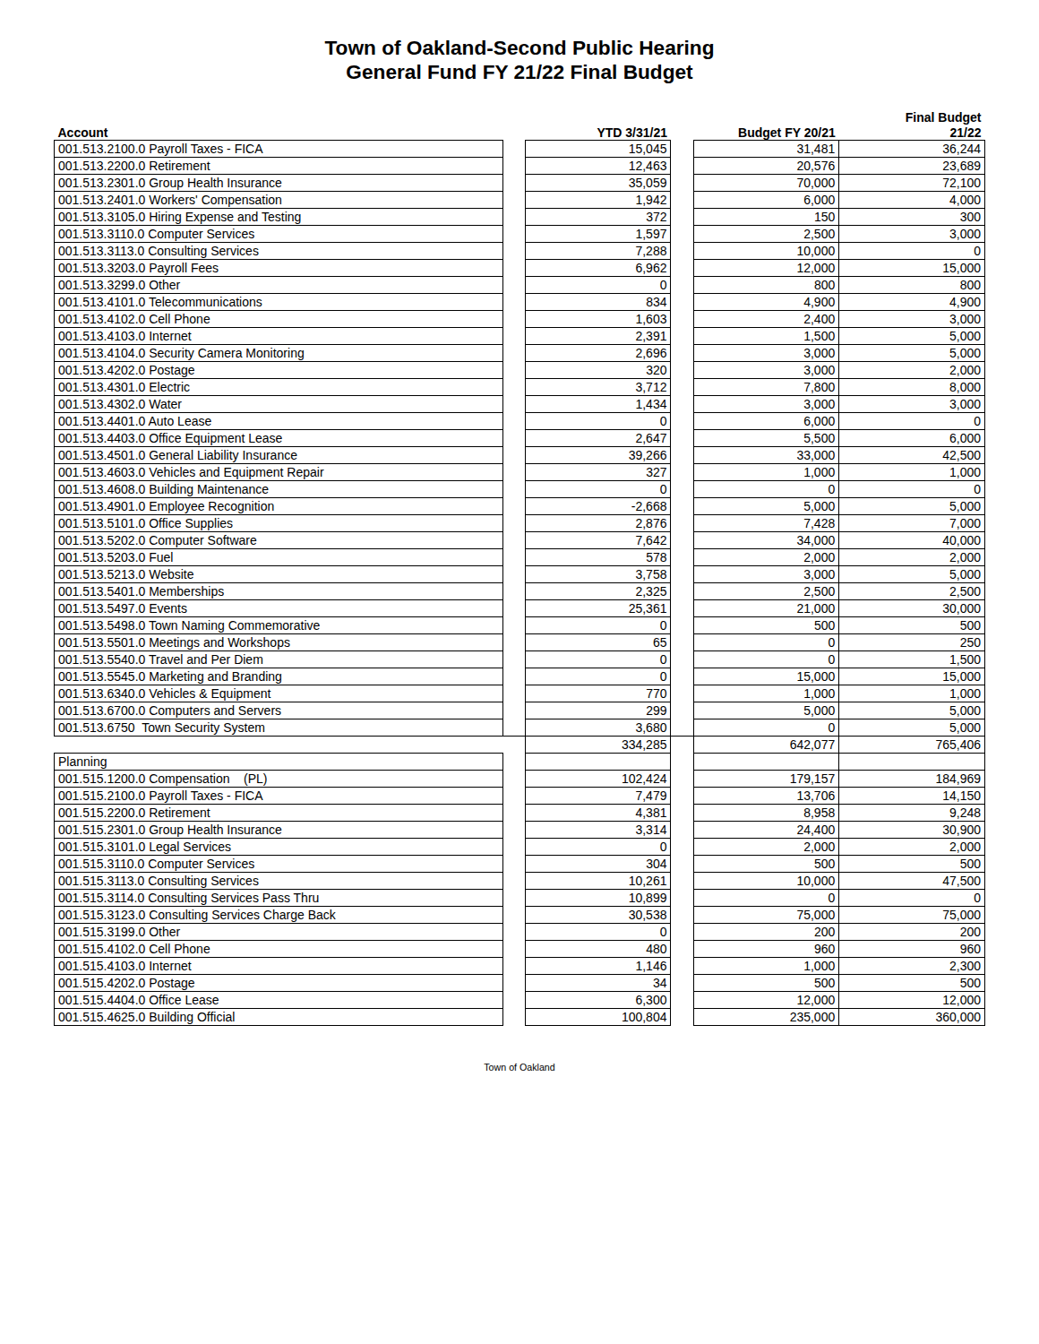Town of Oakland-Second Public Hearing
General Fund FY 21/22 Final Budget
| | | | | | Final Budget |
| --- | --- | --- | --- | --- | --- |
| Account | | YTD 3/31/21 | | Budget FY 20/21 | 21/22 |
| 001.513.2100.0 Payroll Taxes - FICA | | 15,045 | | 31,481 | 36,244 |
| 001.513.2200.0 Retirement | | 12,463 | | 20,576 | 23,689 |
| 001.513.2301.0 Group Health Insurance | | 35,059 | | 70,000 | 72,100 |
| 001.513.2401.0 Workers' Compensation | | 1,942 | | 6,000 | 4,000 |
| 001.513.3105.0 Hiring Expense and Testing | | 372 | | 150 | 300 |
| 001.513.3110.0 Computer Services | | 1,597 | | 2,500 | 3,000 |
| 001.513.3113.0 Consulting Services | | 7,288 | | 10,000 | 0 |
| 001.513.3203.0 Payroll Fees | | 6,962 | | 12,000 | 15,000 |
| 001.513.3299.0 Other | | 0 | | 800 | 800 |
| 001.513.4101.0 Telecommunications | | 834 | | 4,900 | 4,900 |
| 001.513.4102.0 Cell Phone | | 1,603 | | 2,400 | 3,000 |
| 001.513.4103.0 Internet | | 2,391 | | 1,500 | 5,000 |
| 001.513.4104.0 Security Camera Monitoring | | 2,696 | | 3,000 | 5,000 |
| 001.513.4202.0 Postage | | 320 | | 3,000 | 2,000 |
| 001.513.4301.0 Electric | | 3,712 | | 7,800 | 8,000 |
| 001.513.4302.0 Water | | 1,434 | | 3,000 | 3,000 |
| 001.513.4401.0 Auto Lease | | 0 | | 6,000 | 0 |
| 001.513.4403.0 Office Equipment Lease | | 2,647 | | 5,500 | 6,000 |
| 001.513.4501.0 General Liability Insurance | | 39,266 | | 33,000 | 42,500 |
| 001.513.4603.0 Vehicles and Equipment Repair | | 327 | | 1,000 | 1,000 |
| 001.513.4608.0 Building Maintenance | | 0 | | 0 | 0 |
| 001.513.4901.0 Employee Recognition | | -2,668 | | 5,000 | 5,000 |
| 001.513.5101.0 Office Supplies | | 2,876 | | 7,428 | 7,000 |
| 001.513.5202.0 Computer Software | | 7,642 | | 34,000 | 40,000 |
| 001.513.5203.0 Fuel | | 578 | | 2,000 | 2,000 |
| 001.513.5213.0 Website | | 3,758 | | 3,000 | 5,000 |
| 001.513.5401.0 Memberships | | 2,325 | | 2,500 | 2,500 |
| 001.513.5497.0 Events | | 25,361 | | 21,000 | 30,000 |
| 001.513.5498.0 Town Naming Commemorative | | 0 | | 500 | 500 |
| 001.513.5501.0 Meetings and Workshops | | 65 | | 0 | 250 |
| 001.513.5540.0 Travel and Per Diem | | 0 | | 0 | 1,500 |
| 001.513.5545.0 Marketing and Branding | | 0 | | 15,000 | 15,000 |
| 001.513.6340.0 Vehicles & Equipment | | 770 | | 1,000 | 1,000 |
| 001.513.6700.0 Computers and Servers | | 299 | | 5,000 | 5,000 |
| 001.513.6750 Town Security System | | 3,680 | | 0 | 5,000 |
| | | 334,285 | | 642,077 | 765,406 |
| Planning | | | | | |
| 001.515.1200.0 Compensation (PL) | | 102,424 | | 179,157 | 184,969 |
| 001.515.2100.0 Payroll Taxes - FICA | | 7,479 | | 13,706 | 14,150 |
| 001.515.2200.0 Retirement | | 4,381 | | 8,958 | 9,248 |
| 001.515.2301.0 Group Health Insurance | | 3,314 | | 24,400 | 30,900 |
| 001.515.3101.0 Legal Services | | 0 | | 2,000 | 2,000 |
| 001.515.3110.0 Computer Services | | 304 | | 500 | 500 |
| 001.515.3113.0 Consulting Services | | 10,261 | | 10,000 | 47,500 |
| 001.515.3114.0 Consulting Services Pass Thru | | 10,899 | | 0 | 0 |
| 001.515.3123.0 Consulting Services Charge Back | | 30,538 | | 75,000 | 75,000 |
| 001.515.3199.0 Other | | 0 | | 200 | 200 |
| 001.515.4102.0 Cell Phone | | 480 | | 960 | 960 |
| 001.515.4103.0 Internet | | 1,146 | | 1,000 | 2,300 |
| 001.515.4202.0 Postage | | 34 | | 500 | 500 |
| 001.515.4404.0 Office Lease | | 6,300 | | 12,000 | 12,000 |
| 001.515.4625.0 Building Official | | 100,804 | | 235,000 | 360,000 |
Town of Oakland